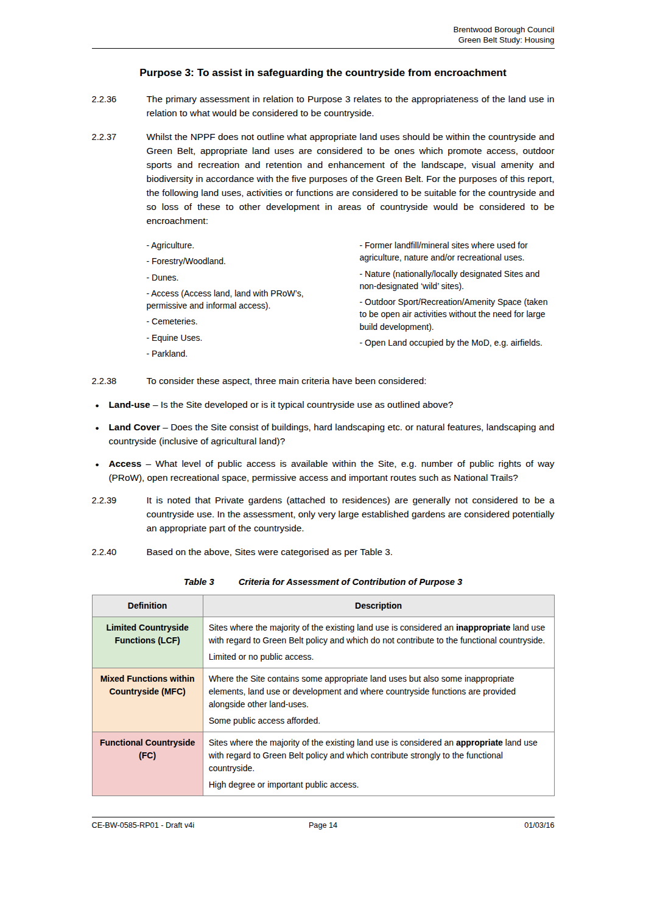Brentwood Borough Council
Green Belt Study: Housing
Purpose 3: To assist in safeguarding the countryside from encroachment
2.2.36
The primary assessment in relation to Purpose 3 relates to the appropriateness of the land use in relation to what would be considered to be countryside.
2.2.37
Whilst the NPPF does not outline what appropriate land uses should be within the countryside and Green Belt, appropriate land uses are considered to be ones which promote access, outdoor sports and recreation and retention and enhancement of the landscape, visual amenity and biodiversity in accordance with the five purposes of the Green Belt. For the purposes of this report, the following land uses, activities or functions are considered to be suitable for the countryside and so loss of these to other development in areas of countryside would be considered to be encroachment:
- Agriculture.
- Forestry/Woodland.
- Dunes.
- Access (Access land, land with PRoW’s, permissive and informal access).
- Cemeteries.
- Equine Uses.
- Parkland.
- Former landfill/mineral sites where used for agriculture, nature and/or recreational uses.
- Nature (nationally/locally designated Sites and non-designated ‘wild’ sites).
- Outdoor Sport/Recreation/Amenity Space (taken to be open air activities without the need for large build development).
- Open Land occupied by the MoD, e.g. airfields.
2.2.38
To consider these aspect, three main criteria have been considered:
Land-use – Is the Site developed or is it typical countryside use as outlined above?
Land Cover – Does the Site consist of buildings, hard landscaping etc. or natural features, landscaping and countryside (inclusive of agricultural land)?
Access – What level of public access is available within the Site, e.g. number of public rights of way (PRoW), open recreational space, permissive access and important routes such as National Trails?
2.2.39
It is noted that Private gardens (attached to residences) are generally not considered to be a countryside use. In the assessment, only very large established gardens are considered potentially an appropriate part of the countryside.
2.2.40
Based on the above, Sites were categorised as per Table 3.
Table 3 Criteria for Assessment of Contribution of Purpose 3
| Definition | Description |
| --- | --- |
| Limited Countryside Functions (LCF) | Sites where the majority of the existing land use is considered an inappropriate land use with regard to Green Belt policy and which do not contribute to the functional countryside. Limited or no public access. |
| Mixed Functions within Countryside (MFC) | Where the Site contains some appropriate land uses but also some inappropriate elements, land use or development and where countryside functions are provided alongside other land-uses. Some public access afforded. |
| Functional Countryside (FC) | Sites where the majority of the existing land use is considered an appropriate land use with regard to Green Belt policy and which contribute strongly to the functional countryside. High degree or important public access. |
CE-BW-0585-RP01 - Draft v4i Page 14 01/03/16